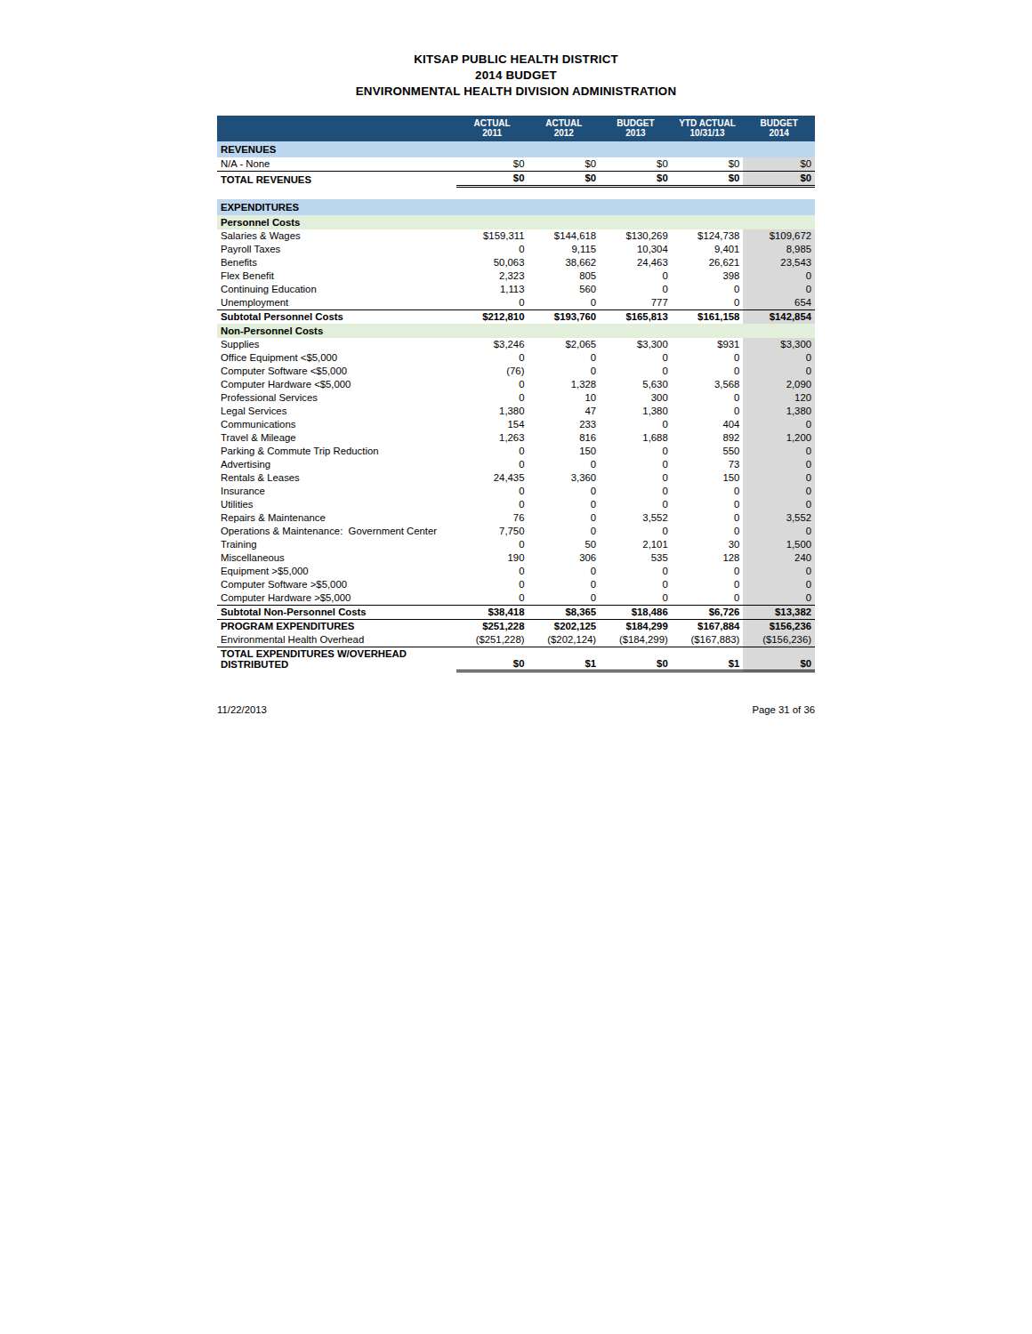KITSAP PUBLIC HEALTH DISTRICT 2014 BUDGET ENVIRONMENTAL HEALTH DIVISION ADMINISTRATION
| | ACTUAL 2011 | ACTUAL 2012 | BUDGET 2013 | YTD ACTUAL 10/31/13 | BUDGET 2014 |
| --- | --- | --- | --- | --- | --- |
| REVENUES |
| N/A - None | $0 | $0 | $0 | $0 | $0 |
| TOTAL REVENUES | $0 | $0 | $0 | $0 | $0 |
| EXPENDITURES |
| Personnel Costs |
| Salaries & Wages | $159,311 | $144,618 | $130,269 | $124,738 | $109,672 |
| Payroll Taxes | 0 | 9,115 | 10,304 | 9,401 | 8,985 |
| Benefits | 50,063 | 38,662 | 24,463 | 26,621 | 23,543 |
| Flex Benefit | 2,323 | 805 | 0 | 398 | 0 |
| Continuing Education | 1,113 | 560 | 0 | 0 | 0 |
| Unemployment | 0 | 0 | 777 | 0 | 654 |
| Subtotal Personnel Costs | $212,810 | $193,760 | $165,813 | $161,158 | $142,854 |
| Non-Personnel Costs |
| Supplies | $3,246 | $2,065 | $3,300 | $931 | $3,300 |
| Office Equipment <$5,000 | 0 | 0 | 0 | 0 | 0 |
| Computer Software <$5,000 | (76) | 0 | 0 | 0 | 0 |
| Computer Hardware <$5,000 | 0 | 1,328 | 5,630 | 3,568 | 2,090 |
| Professional Services | 0 | 10 | 300 | 0 | 120 |
| Legal Services | 1,380 | 47 | 1,380 | 0 | 1,380 |
| Communications | 154 | 233 | 0 | 404 | 0 |
| Travel & Mileage | 1,263 | 816 | 1,688 | 892 | 1,200 |
| Parking & Commute Trip Reduction | 0 | 150 | 0 | 550 | 0 |
| Advertising | 0 | 0 | 0 | 73 | 0 |
| Rentals & Leases | 24,435 | 3,360 | 0 | 150 | 0 |
| Insurance | 0 | 0 | 0 | 0 | 0 |
| Utilities | 0 | 0 | 0 | 0 | 0 |
| Repairs & Maintenance | 76 | 0 | 3,552 | 0 | 3,552 |
| Operations & Maintenance: Government Center | 7,750 | 0 | 0 | 0 | 0 |
| Training | 0 | 50 | 2,101 | 30 | 1,500 |
| Miscellaneous | 190 | 306 | 535 | 128 | 240 |
| Equipment >$5,000 | 0 | 0 | 0 | 0 | 0 |
| Computer Software >$5,000 | 0 | 0 | 0 | 0 | 0 |
| Computer Hardware >$5,000 | 0 | 0 | 0 | 0 | 0 |
| Subtotal Non-Personnel Costs | $38,418 | $8,365 | $18,486 | $6,726 | $13,382 |
| PROGRAM EXPENDITURES | $251,228 | $202,125 | $184,299 | $167,884 | $156,236 |
| Environmental Health Overhead | ($251,228) | ($202,124) | ($184,299) | ($167,883) | ($156,236) |
| TOTAL EXPENDITURES W/OVERHEAD DISTRIBUTED | $0 | $1 | $0 | $1 | $0 |
11/22/2013
Page 31 of 36